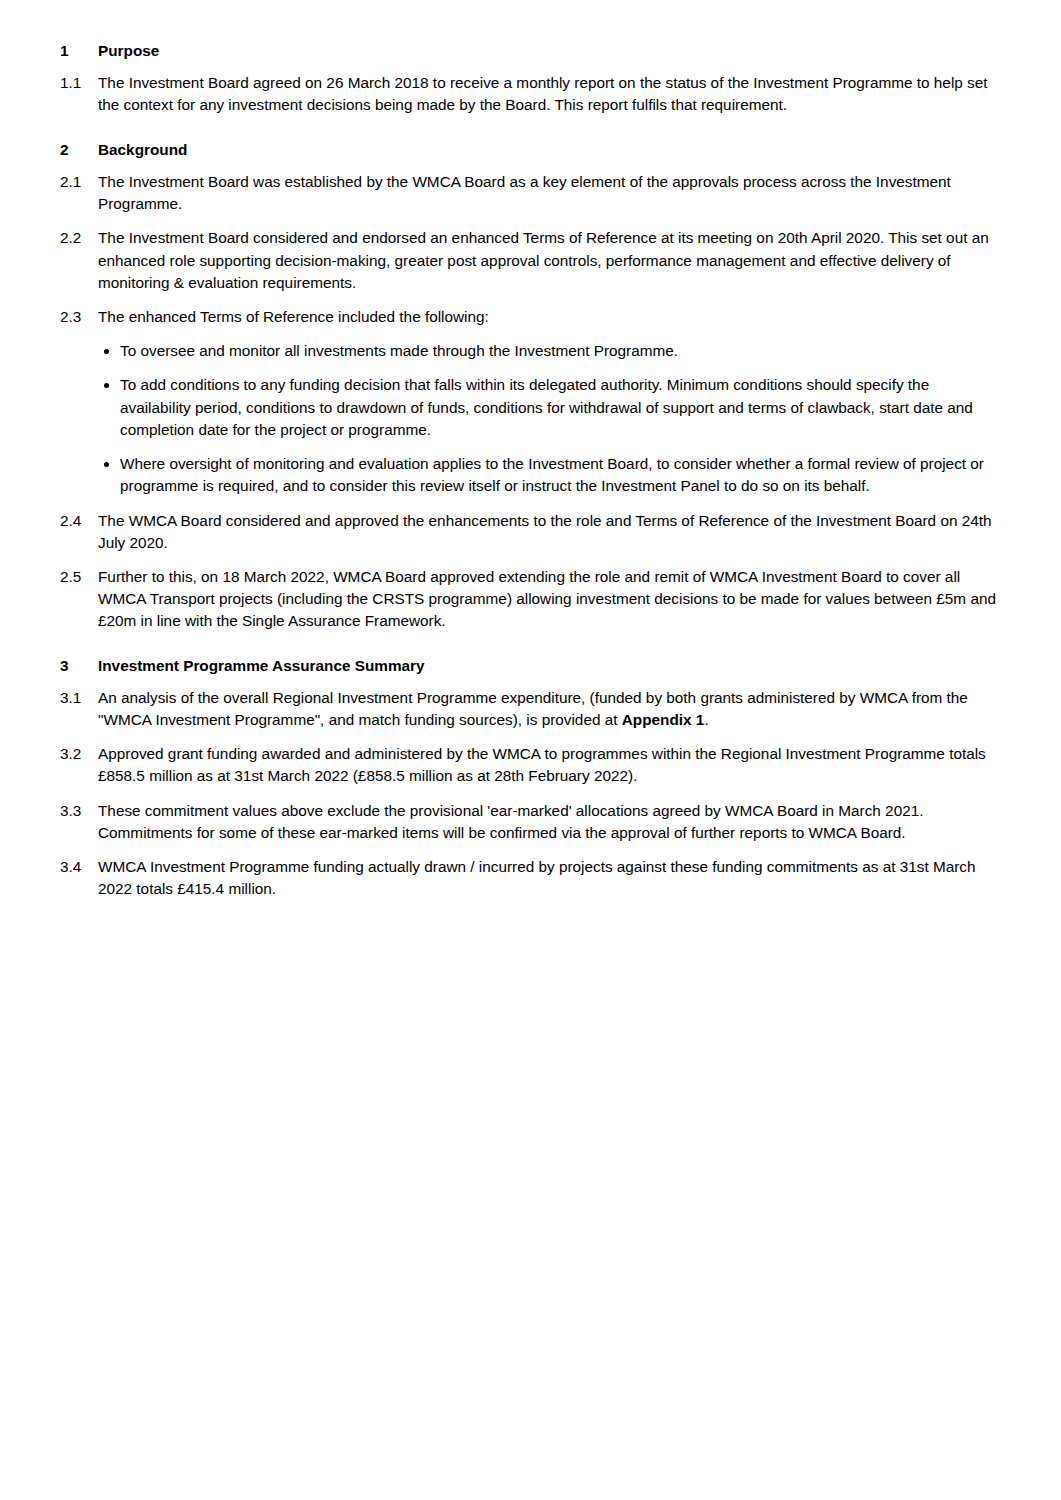1
Purpose
1.1 The Investment Board agreed on 26 March 2018 to receive a monthly report on the status of the Investment Programme to help set the context for any investment decisions being made by the Board. This report fulfils that requirement.
2
Background
2.1 The Investment Board was established by the WMCA Board as a key element of the approvals process across the Investment Programme.
2.2 The Investment Board considered and endorsed an enhanced Terms of Reference at its meeting on 20th April 2020. This set out an enhanced role supporting decision-making, greater post approval controls, performance management and effective delivery of monitoring & evaluation requirements.
2.3 The enhanced Terms of Reference included the following:
To oversee and monitor all investments made through the Investment Programme.
To add conditions to any funding decision that falls within its delegated authority. Minimum conditions should specify the availability period, conditions to drawdown of funds, conditions for withdrawal of support and terms of clawback, start date and completion date for the project or programme.
Where oversight of monitoring and evaluation applies to the Investment Board, to consider whether a formal review of project or programme is required, and to consider this review itself or instruct the Investment Panel to do so on its behalf.
2.4 The WMCA Board considered and approved the enhancements to the role and Terms of Reference of the Investment Board on 24th July 2020.
2.5 Further to this, on 18 March 2022, WMCA Board approved extending the role and remit of WMCA Investment Board to cover all WMCA Transport projects (including the CRSTS programme) allowing investment decisions to be made for values between £5m and £20m in line with the Single Assurance Framework.
3
Investment Programme Assurance Summary
3.1 An analysis of the overall Regional Investment Programme expenditure, (funded by both grants administered by WMCA from the "WMCA Investment Programme", and match funding sources), is provided at Appendix 1.
3.2 Approved grant funding awarded and administered by the WMCA to programmes within the Regional Investment Programme totals £858.5 million as at 31st March 2022 (£858.5 million as at 28th February 2022).
3.3 These commitment values above exclude the provisional 'ear-marked' allocations agreed by WMCA Board in March 2021. Commitments for some of these ear-marked items will be confirmed via the approval of further reports to WMCA Board.
3.4 WMCA Investment Programme funding actually drawn / incurred by projects against these funding commitments as at 31st March 2022 totals £415.4 million.